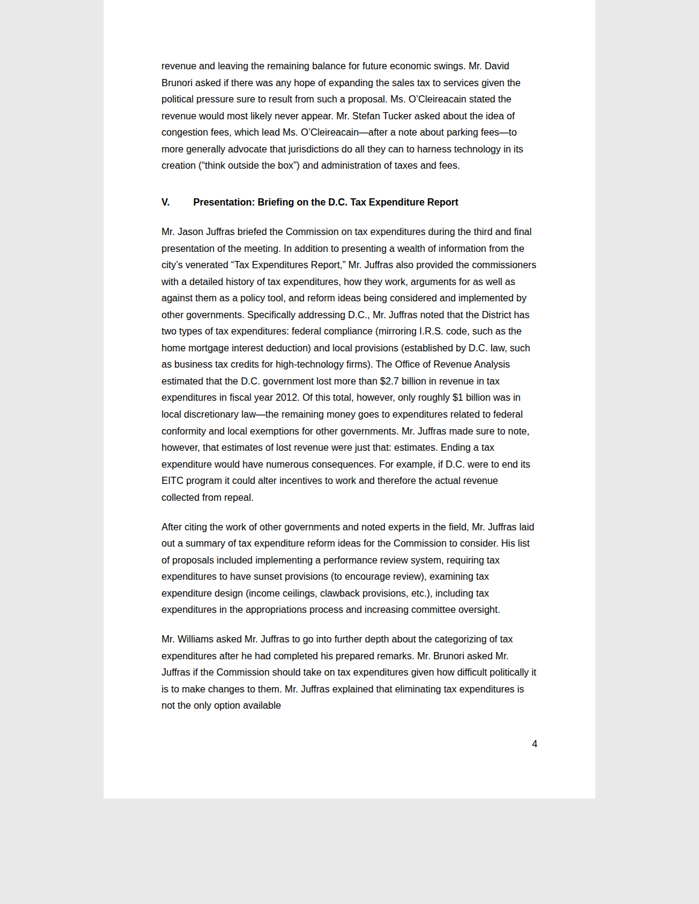revenue and leaving the remaining balance for future economic swings. Mr. David Brunori asked if there was any hope of expanding the sales tax to services given the political pressure sure to result from such a proposal. Ms. O’Cleireacain stated the revenue would most likely never appear. Mr. Stefan Tucker asked about the idea of congestion fees, which lead Ms. O’Cleireacain—after a note about parking fees—to more generally advocate that jurisdictions do all they can to harness technology in its creation (“think outside the box”) and administration of taxes and fees.
V. Presentation: Briefing on the D.C. Tax Expenditure Report
Mr. Jason Juffras briefed the Commission on tax expenditures during the third and final presentation of the meeting. In addition to presenting a wealth of information from the city’s venerated “Tax Expenditures Report,” Mr. Juffras also provided the commissioners with a detailed history of tax expenditures, how they work, arguments for as well as against them as a policy tool, and reform ideas being considered and implemented by other governments. Specifically addressing D.C., Mr. Juffras noted that the District has two types of tax expenditures: federal compliance (mirroring I.R.S. code, such as the home mortgage interest deduction) and local provisions (established by D.C. law, such as business tax credits for high-technology firms). The Office of Revenue Analysis estimated that the D.C. government lost more than $2.7 billion in revenue in tax expenditures in fiscal year 2012. Of this total, however, only roughly $1 billion was in local discretionary law—the remaining money goes to expenditures related to federal conformity and local exemptions for other governments. Mr. Juffras made sure to note, however, that estimates of lost revenue were just that: estimates. Ending a tax expenditure would have numerous consequences. For example, if D.C. were to end its EITC program it could alter incentives to work and therefore the actual revenue collected from repeal.
After citing the work of other governments and noted experts in the field, Mr. Juffras laid out a summary of tax expenditure reform ideas for the Commission to consider. His list of proposals included implementing a performance review system, requiring tax expenditures to have sunset provisions (to encourage review), examining tax expenditure design (income ceilings, clawback provisions, etc.), including tax expenditures in the appropriations process and increasing committee oversight.
Mr. Williams asked Mr. Juffras to go into further depth about the categorizing of tax expenditures after he had completed his prepared remarks. Mr. Brunori asked Mr. Juffras if the Commission should take on tax expenditures given how difficult politically it is to make changes to them. Mr. Juffras explained that eliminating tax expenditures is not the only option available
4